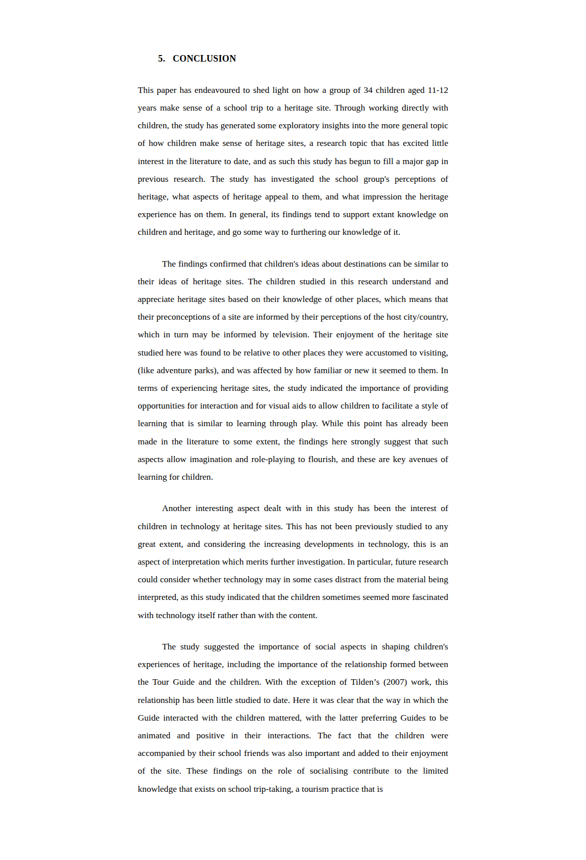5. CONCLUSION
This paper has endeavoured to shed light on how a group of 34 children aged 11-12 years make sense of a school trip to a heritage site. Through working directly with children, the study has generated some exploratory insights into the more general topic of how children make sense of heritage sites, a research topic that has excited little interest in the literature to date, and as such this study has begun to fill a major gap in previous research. The study has investigated the school group's perceptions of heritage, what aspects of heritage appeal to them, and what impression the heritage experience has on them. In general, its findings tend to support extant knowledge on children and heritage, and go some way to furthering our knowledge of it.
The findings confirmed that children's ideas about destinations can be similar to their ideas of heritage sites. The children studied in this research understand and appreciate heritage sites based on their knowledge of other places, which means that their preconceptions of a site are informed by their perceptions of the host city/country, which in turn may be informed by television. Their enjoyment of the heritage site studied here was found to be relative to other places they were accustomed to visiting, (like adventure parks), and was affected by how familiar or new it seemed to them. In terms of experiencing heritage sites, the study indicated the importance of providing opportunities for interaction and for visual aids to allow children to facilitate a style of learning that is similar to learning through play. While this point has already been made in the literature to some extent, the findings here strongly suggest that such aspects allow imagination and role-playing to flourish, and these are key avenues of learning for children.
Another interesting aspect dealt with in this study has been the interest of children in technology at heritage sites. This has not been previously studied to any great extent, and considering the increasing developments in technology, this is an aspect of interpretation which merits further investigation. In particular, future research could consider whether technology may in some cases distract from the material being interpreted, as this study indicated that the children sometimes seemed more fascinated with technology itself rather than with the content.
The study suggested the importance of social aspects in shaping children's experiences of heritage, including the importance of the relationship formed between the Tour Guide and the children. With the exception of Tilden’s (2007) work, this relationship has been little studied to date. Here it was clear that the way in which the Guide interacted with the children mattered, with the latter preferring Guides to be animated and positive in their interactions. The fact that the children were accompanied by their school friends was also important and added to their enjoyment of the site. These findings on the role of socialising contribute to the limited knowledge that exists on school trip-taking, a tourism practice that is